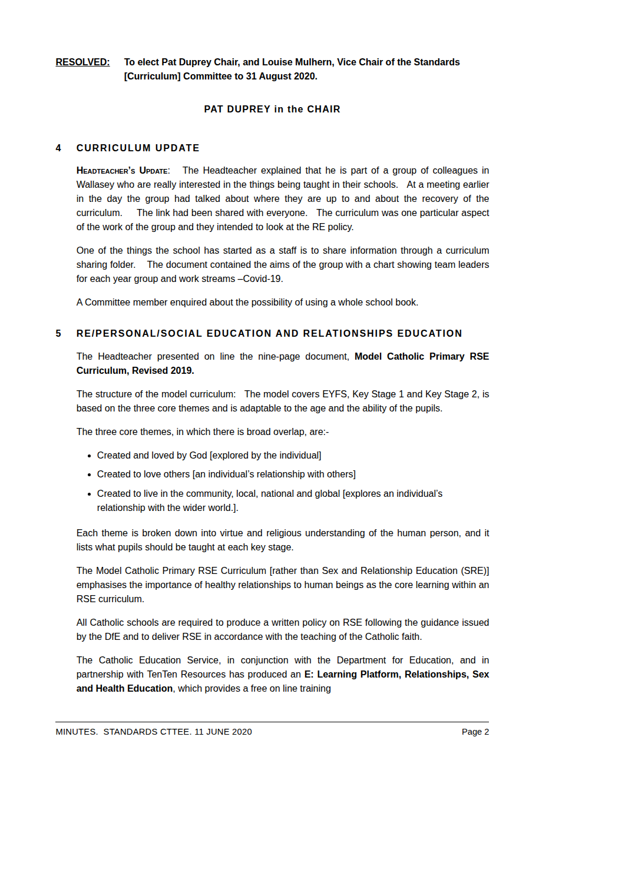RESOLVED: To elect Pat Duprey Chair, and Louise Mulhern, Vice Chair of the Standards [Curriculum] Committee to 31 August 2020.
PAT DUPREY in the CHAIR
4 CURRICULUM UPDATE
Headteacher’s Update: The Headteacher explained that he is part of a group of colleagues in Wallasey who are really interested in the things being taught in their schools. At a meeting earlier in the day the group had talked about where they are up to and about the recovery of the curriculum. The link had been shared with everyone. The curriculum was one particular aspect of the work of the group and they intended to look at the RE policy.
One of the things the school has started as a staff is to share information through a curriculum sharing folder. The document contained the aims of the group with a chart showing team leaders for each year group and work streams –Covid-19.
A Committee member enquired about the possibility of using a whole school book.
5 RE/PERSONAL/SOCIAL EDUCATION AND RELATIONSHIPS EDUCATION
The Headteacher presented on line the nine-page document, Model Catholic Primary RSE Curriculum, Revised 2019.
The structure of the model curriculum: The model covers EYFS, Key Stage 1 and Key Stage 2, is based on the three core themes and is adaptable to the age and the ability of the pupils.
The three core themes, in which there is broad overlap, are:-
Created and loved by God [explored by the individual]
Created to love others [an individual’s relationship with others]
Created to live in the community, local, national and global [explores an individual’s relationship with the wider world.].
Each theme is broken down into virtue and religious understanding of the human person, and it lists what pupils should be taught at each key stage.
The Model Catholic Primary RSE Curriculum [rather than Sex and Relationship Education (SRE)] emphasises the importance of healthy relationships to human beings as the core learning within an RSE curriculum.
All Catholic schools are required to produce a written policy on RSE following the guidance issued by the DfE and to deliver RSE in accordance with the teaching of the Catholic faith.
The Catholic Education Service, in conjunction with the Department for Education, and in partnership with TenTen Resources has produced an E: Learning Platform, Relationships, Sex and Health Education, which provides a free on line training
MINUTES. STANDARDS CTTEE. 11 JUNE 2020 Page 2